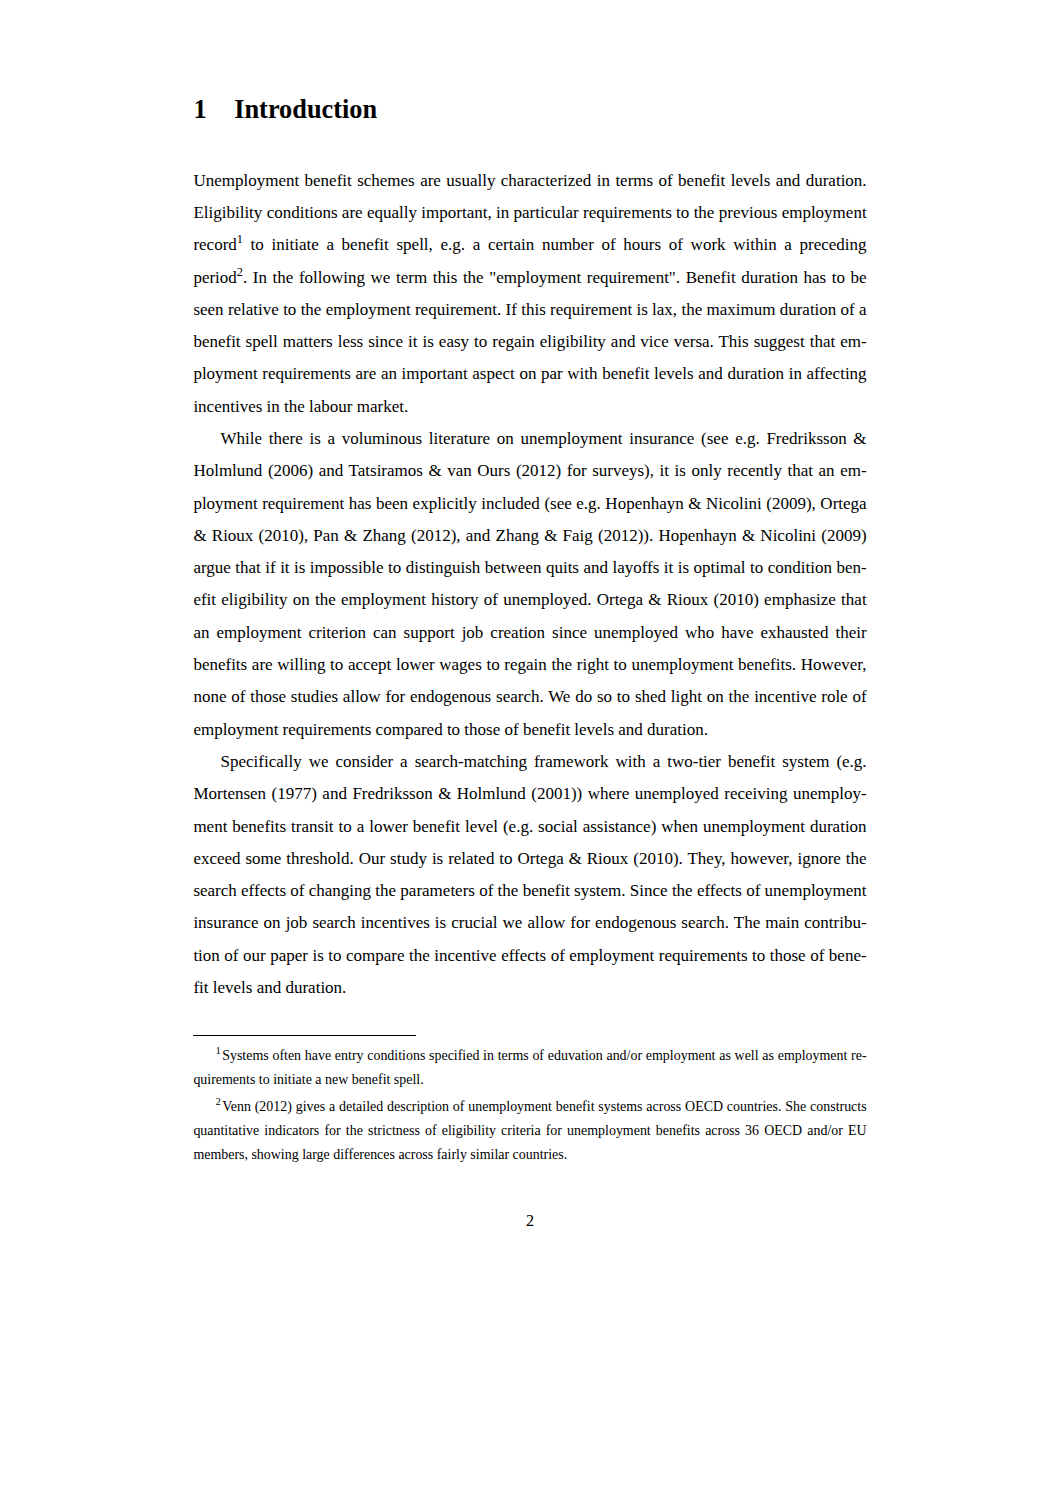1 Introduction
Unemployment benefit schemes are usually characterized in terms of benefit levels and duration. Eligibility conditions are equally important, in particular requirements to the previous employment record1 to initiate a benefit spell, e.g. a certain number of hours of work within a preceding period2. In the following we term this the "employment requirement". Benefit duration has to be seen relative to the employment requirement. If this requirement is lax, the maximum duration of a benefit spell matters less since it is easy to regain eligibility and vice versa. This suggest that employment requirements are an important aspect on par with benefit levels and duration in affecting incentives in the labour market.
While there is a voluminous literature on unemployment insurance (see e.g. Fredriksson & Holmlund (2006) and Tatsiramos & van Ours (2012) for surveys), it is only recently that an employment requirement has been explicitly included (see e.g. Hopenhayn & Nicolini (2009), Ortega & Rioux (2010), Pan & Zhang (2012), and Zhang & Faig (2012)). Hopenhayn & Nicolini (2009) argue that if it is impossible to distinguish between quits and layoffs it is optimal to condition benefit eligibility on the employment history of unemployed. Ortega & Rioux (2010) emphasize that an employment criterion can support job creation since unemployed who have exhausted their benefits are willing to accept lower wages to regain the right to unemployment benefits. However, none of those studies allow for endogenous search. We do so to shed light on the incentive role of employment requirements compared to those of benefit levels and duration.
Specifically we consider a search-matching framework with a two-tier benefit system (e.g. Mortensen (1977) and Fredriksson & Holmlund (2001)) where unemployed receiving unemployment benefits transit to a lower benefit level (e.g. social assistance) when unemployment duration exceed some threshold. Our study is related to Ortega & Rioux (2010). They, however, ignore the search effects of changing the parameters of the benefit system. Since the effects of unemployment insurance on job search incentives is crucial we allow for endogenous search. The main contribution of our paper is to compare the incentive effects of employment requirements to those of benefit levels and duration.
1Systems often have entry conditions specified in terms of eduvation and/or employment as well as employment requirements to initiate a new benefit spell.
2Venn (2012) gives a detailed description of unemployment benefit systems across OECD countries. She constructs quantitative indicators for the strictness of eligibility criteria for unemployment benefits across 36 OECD and/or EU members, showing large differences across fairly similar countries.
2